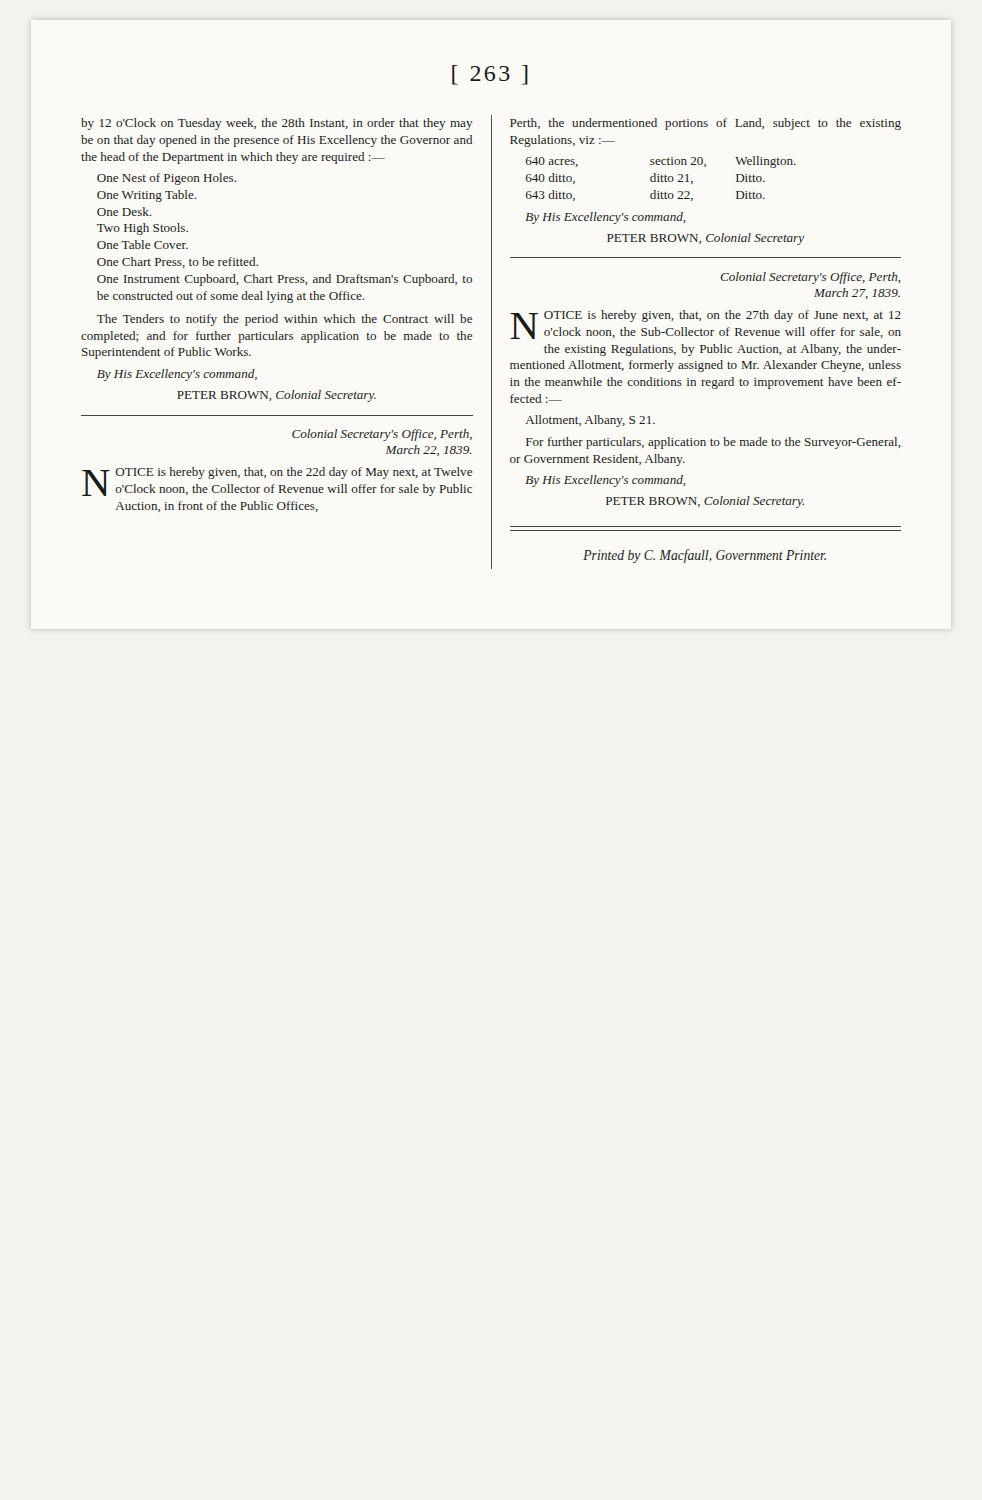[ 263 ]
by 12 o'Clock on Tuesday week, the 28th Instant, in order that they may be on that day opened in the presence of His Excellency the Governor and the head of the Department in which they are required :—
One Nest of Pigeon Holes.
One Writing Table.
One Desk.
Two High Stools.
One Table Cover.
One Chart Press, to be refitted.
One Instrument Cupboard, Chart Press, and Draftsman's Cupboard, to be constructed out of some deal lying at the Office.
The Tenders to notify the period within which the Contract will be completed; and for further particulars application to be made to the Superintendent of Public Works.
By His Excellency's command,
PETER BROWN, Colonial Secretary.
Colonial Secretary's Office, Perth,
March 22, 1839.
NOTICE is hereby given, that, on the 22d day of May next, at Twelve o'Clock noon, the Collector of Revenue will offer for sale by Public Auction, in front of the Public Offices,
Perth, the undermentioned portions of Land, subject to the existing Regulations, viz :—
640 acres, section 20, Wellington.
640 ditto, ditto 21, Ditto.
643 ditto, ditto 22, Ditto.
By His Excellency's command,
PETER BROWN, Colonial Secretary
Colonial Secretary's Office, Perth,
March 27, 1839.
NOTICE is hereby given, that, on the 27th day of June next, at 12 o'clock noon, the Sub-Collector of Revenue will offer for sale, on the existing Regulations, by Public Auction, at Albany, the undermentioned Allotment, formerly assigned to Mr. Alexander Cheyne, unless in the meanwhile the conditions in regard to improvement have been effected :—
Allotment, Albany, S 21.
For further particulars, application to be made to the Surveyor-General, or Government Resident, Albany.
By His Excellency's command,
PETER BROWN, Colonial Secretary.
Printed by C. Macfaull, Government Printer.